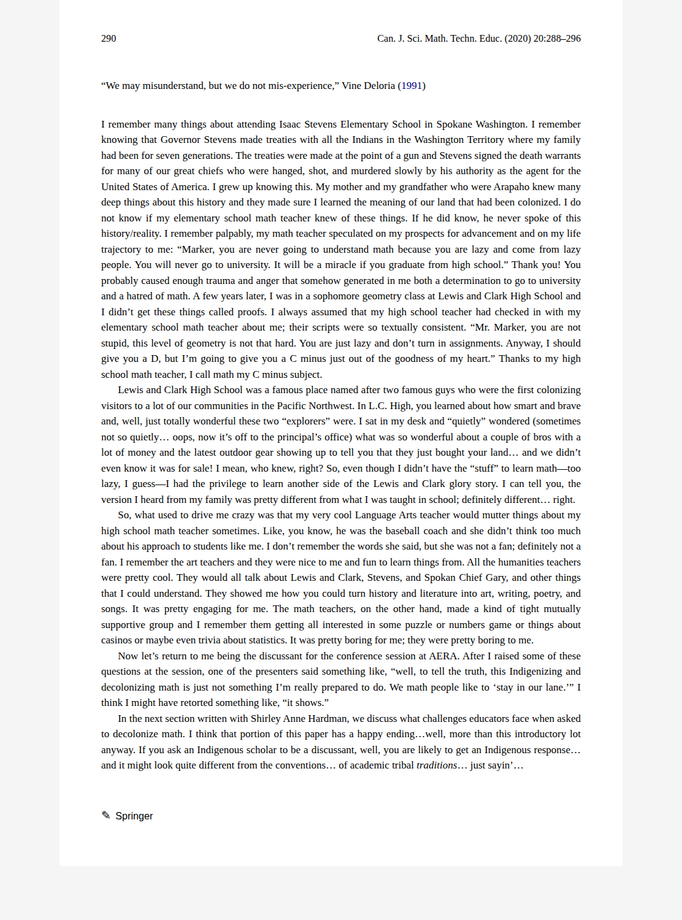290 Can. J. Sci. Math. Techn. Educ. (2020) 20:288–296
“We may misunderstand, but we do not mis-experience,” Vine Deloria (1991)
I remember many things about attending Isaac Stevens Elementary School in Spokane Washington. I remember knowing that Governor Stevens made treaties with all the Indians in the Washington Territory where my family had been for seven generations. The treaties were made at the point of a gun and Stevens signed the death warrants for many of our great chiefs who were hanged, shot, and murdered slowly by his authority as the agent for the United States of America. I grew up knowing this. My mother and my grandfather who were Arapaho knew many deep things about this history and they made sure I learned the meaning of our land that had been colonized. I do not know if my elementary school math teacher knew of these things. If he did know, he never spoke of this history/reality. I remember palpably, my math teacher speculated on my prospects for advancement and on my life trajectory to me: “Marker, you are never going to understand math because you are lazy and come from lazy people. You will never go to university. It will be a miracle if you graduate from high school.” Thank you! You probably caused enough trauma and anger that somehow generated in me both a determination to go to university and a hatred of math. A few years later, I was in a sophomore geometry class at Lewis and Clark High School and I didn’t get these things called proofs. I always assumed that my high school teacher had checked in with my elementary school math teacher about me; their scripts were so textually consistent. “Mr. Marker, you are not stupid, this level of geometry is not that hard. You are just lazy and don’t turn in assignments. Anyway, I should give you a D, but I’m going to give you a C minus just out of the goodness of my heart.” Thanks to my high school math teacher, I call math my C minus subject.
Lewis and Clark High School was a famous place named after two famous guys who were the first colonizing visitors to a lot of our communities in the Pacific Northwest. In L.C. High, you learned about how smart and brave and, well, just totally wonderful these two “explorers” were. I sat in my desk and “quietly” wondered (sometimes not so quietly… oops, now it’s off to the principal’s office) what was so wonderful about a couple of bros with a lot of money and the latest outdoor gear showing up to tell you that they just bought your land… and we didn’t even know it was for sale! I mean, who knew, right? So, even though I didn’t have the “stuff” to learn math—too lazy, I guess—I had the privilege to learn another side of the Lewis and Clark glory story. I can tell you, the version I heard from my family was pretty different from what I was taught in school; definitely different… right.
So, what used to drive me crazy was that my very cool Language Arts teacher would mutter things about my high school math teacher sometimes. Like, you know, he was the baseball coach and she didn’t think too much about his approach to students like me. I don’t remember the words she said, but she was not a fan; definitely not a fan. I remember the art teachers and they were nice to me and fun to learn things from. All the humanities teachers were pretty cool. They would all talk about Lewis and Clark, Stevens, and Spokan Chief Gary, and other things that I could understand. They showed me how you could turn history and literature into art, writing, poetry, and songs. It was pretty engaging for me. The math teachers, on the other hand, made a kind of tight mutually supportive group and I remember them getting all interested in some puzzle or numbers game or things about casinos or maybe even trivia about statistics. It was pretty boring for me; they were pretty boring to me.
Now let’s return to me being the discussant for the conference session at AERA. After I raised some of these questions at the session, one of the presenters said something like, “well, to tell the truth, this Indigenizing and decolonizing math is just not something I’m really prepared to do. We math people like to ‘stay in our lane.’” I think I might have retorted something like, “it shows.”
In the next section written with Shirley Anne Hardman, we discuss what challenges educators face when asked to decolonize math. I think that portion of this paper has a happy ending…well, more than this introductory lot anyway. If you ask an Indigenous scholar to be a discussant, well, you are likely to get an Indigenous response… and it might look quite different from the conventions… of academic tribal traditions… just sayin’…
✎ Springer